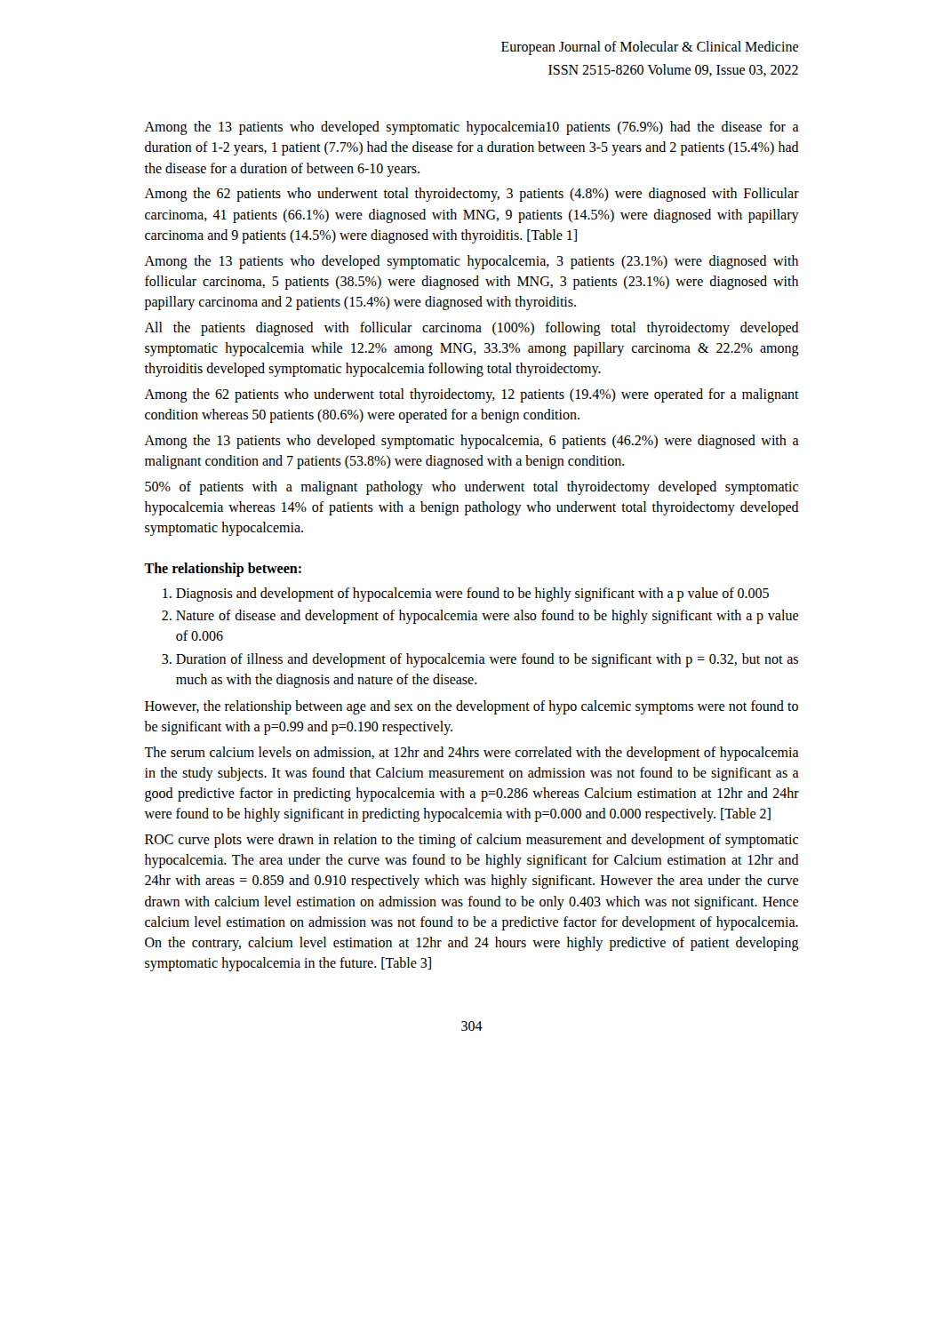European Journal of Molecular & Clinical Medicine ISSN 2515-8260 Volume 09, Issue 03, 2022
Among the 13 patients who developed symptomatic hypocalcemia10 patients (76.9%) had the disease for a duration of 1-2 years, 1 patient (7.7%) had the disease for a duration between 3-5 years and 2 patients (15.4%) had the disease for a duration of between 6-10 years.
Among the 62 patients who underwent total thyroidectomy, 3 patients (4.8%) were diagnosed with Follicular carcinoma, 41 patients (66.1%) were diagnosed with MNG, 9 patients (14.5%) were diagnosed with papillary carcinoma and 9 patients (14.5%) were diagnosed with thyroiditis. [Table 1]
Among the 13 patients who developed symptomatic hypocalcemia, 3 patients (23.1%) were diagnosed with follicular carcinoma, 5 patients (38.5%) were diagnosed with MNG, 3 patients (23.1%) were diagnosed with papillary carcinoma and 2 patients (15.4%) were diagnosed with thyroiditis.
All the patients diagnosed with follicular carcinoma (100%) following total thyroidectomy developed symptomatic hypocalcemia while 12.2% among MNG, 33.3% among papillary carcinoma & 22.2% among thyroiditis developed symptomatic hypocalcemia following total thyroidectomy.
Among the 62 patients who underwent total thyroidectomy, 12 patients (19.4%) were operated for a malignant condition whereas 50 patients (80.6%) were operated for a benign condition.
Among the 13 patients who developed symptomatic hypocalcemia, 6 patients (46.2%) were diagnosed with a malignant condition and 7 patients (53.8%) were diagnosed with a benign condition.
50% of patients with a malignant pathology who underwent total thyroidectomy developed symptomatic hypocalcemia whereas 14% of patients with a benign pathology who underwent total thyroidectomy developed symptomatic hypocalcemia.
The relationship between:
Diagnosis and development of hypocalcemia were found to be highly significant with a p value of 0.005
Nature of disease and development of hypocalcemia were also found to be highly significant with a p value of 0.006
Duration of illness and development of hypocalcemia were found to be significant with p = 0.32, but not as much as with the diagnosis and nature of the disease.
However, the relationship between age and sex on the development of hypo calcemic symptoms were not found to be significant with a p=0.99 and p=0.190 respectively.
The serum calcium levels on admission, at 12hr and 24hrs were correlated with the development of hypocalcemia in the study subjects. It was found that Calcium measurement on admission was not found to be significant as a good predictive factor in predicting hypocalcemia with a p=0.286 whereas Calcium estimation at 12hr and 24hr were found to be highly significant in predicting hypocalcemia with p=0.000 and 0.000 respectively. [Table 2]
ROC curve plots were drawn in relation to the timing of calcium measurement and development of symptomatic hypocalcemia. The area under the curve was found to be highly significant for Calcium estimation at 12hr and 24hr with areas = 0.859 and 0.910 respectively which was highly significant. However the area under the curve drawn with calcium level estimation on admission was found to be only 0.403 which was not significant. Hence calcium level estimation on admission was not found to be a predictive factor for development of hypocalcemia. On the contrary, calcium level estimation at 12hr and 24 hours were highly predictive of patient developing symptomatic hypocalcemia in the future. [Table 3]
304